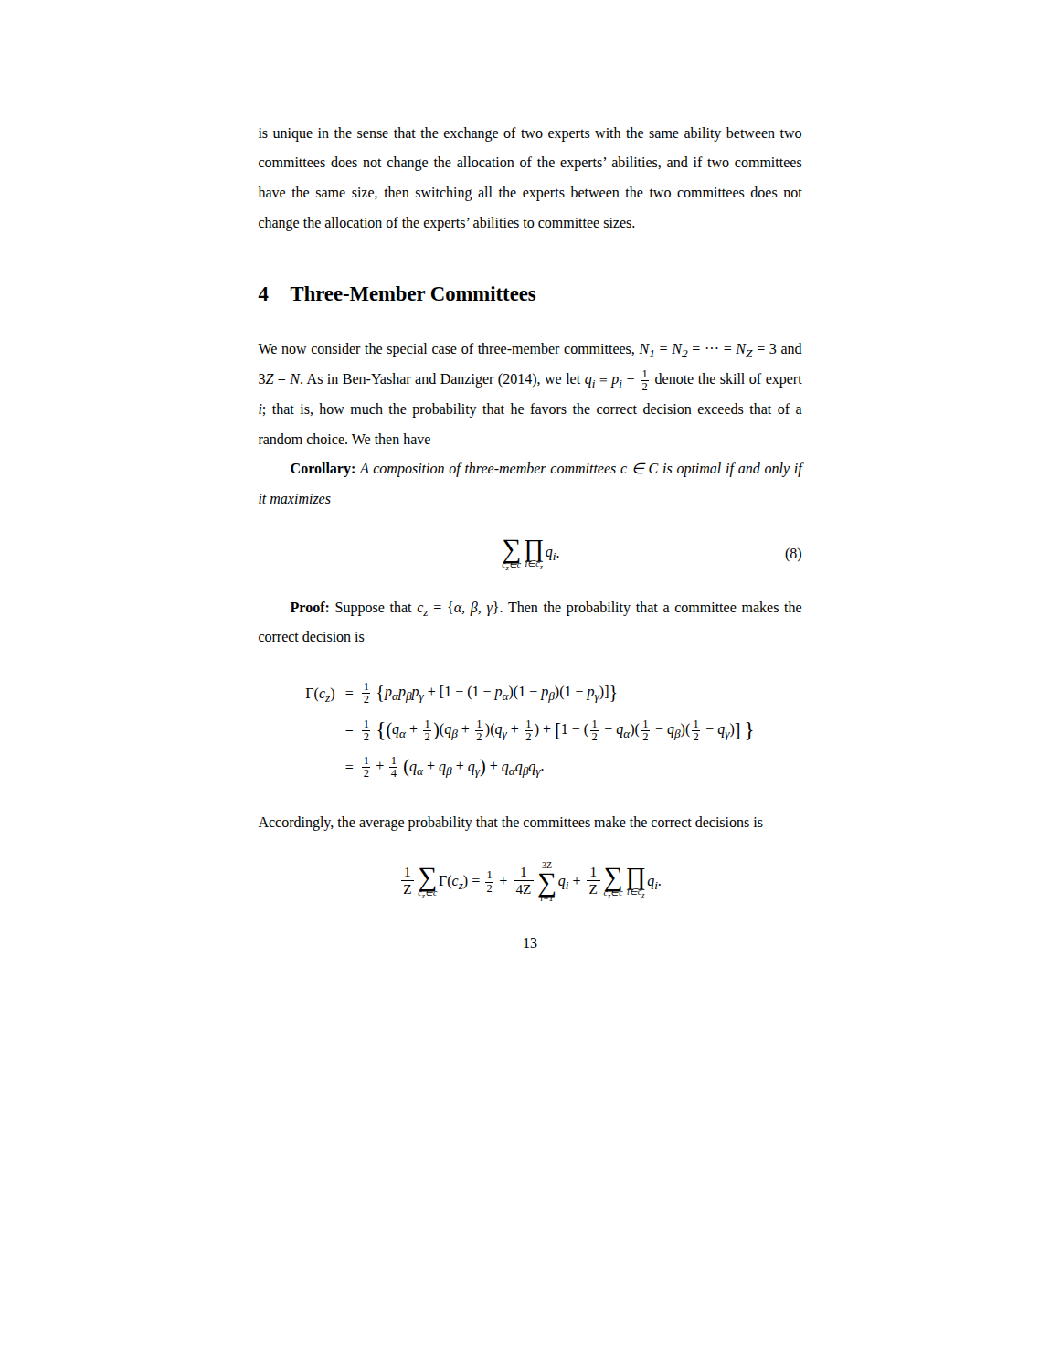is unique in the sense that the exchange of two experts with the same ability between two committees does not change the allocation of the experts’ abilities, and if two committees have the same size, then switching all the experts between the two committees does not change the allocation of the experts’ abilities to committee sizes.
4 Three-Member Committees
We now consider the special case of three-member committees, N1 = N2 = ··· = NZ = 3 and 3Z = N. As in Ben-Yashar and Danziger (2014), we let qi ≡ pi − 12 denote the skill of expert i; that is, how much the probability that he favors the correct decision exceeds that of a random choice. We then have
Corollary: A composition of three-member committees c ∈ C is optimal if and only if it maximizes
∑cz∈c∏i∈cz qi. (8)
Proof: Suppose that cz = {α, β, γ}. Then the probability that a committee makes the correct decision is
Γ(cz)
=
12 {pαpβpγ + [1 − (1 − pα)(1 − pβ)(1 − pγ)]}
=
12 {(qα + 12)(qβ + 12)(qγ + 12) + [1 − (12 − qα)(12 − qβ)(12 − qγ)] }
=
12 + 14 (qα + qβ + qγ) + qαqβqγ.
Accordingly, the average probability that the committees make the correct decisions is
1 Z∑cz∈c Γ(cz) = 12 + 14Z 3Z∑i=1 qi + 1 Z∑cz∈c∏i∈cz qi.
13